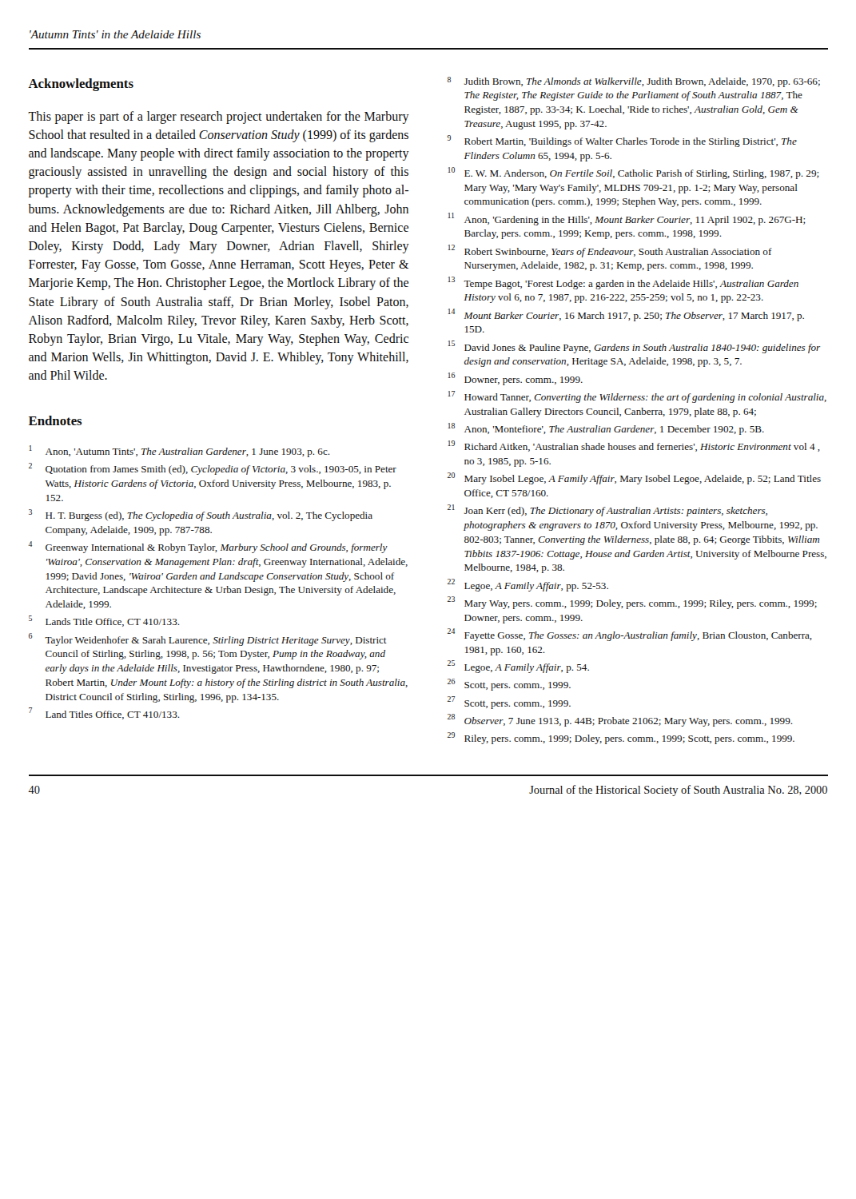'Autumn Tints' in the Adelaide Hills
Acknowledgments
This paper is part of a larger research project undertaken for the Marbury School that resulted in a detailed Conservation Study (1999) of its gardens and landscape. Many people with direct family association to the property graciously assisted in unravelling the design and social history of this property with their time, recollections and clippings, and family photo albums. Acknowledgements are due to: Richard Aitken, Jill Ahlberg, John and Helen Bagot, Pat Barclay, Doug Carpenter, Viesturs Cielens, Bernice Doley, Kirsty Dodd, Lady Mary Downer, Adrian Flavell, Shirley Forrester, Fay Gosse, Tom Gosse, Anne Herraman, Scott Heyes, Peter & Marjorie Kemp, The Hon. Christopher Legoe, the Mortlock Library of the State Library of South Australia staff, Dr Brian Morley, Isobel Paton, Alison Radford, Malcolm Riley, Trevor Riley, Karen Saxby, Herb Scott, Robyn Taylor, Brian Virgo, Lu Vitale, Mary Way, Stephen Way, Cedric and Marion Wells, Jin Whittington, David J. E. Whibley, Tony Whitehill, and Phil Wilde.
Endnotes
Anon, 'Autumn Tints', The Australian Gardener, 1 June 1903, p. 6c.
Quotation from James Smith (ed), Cyclopedia of Victoria, 3 vols., 1903-05, in Peter Watts, Historic Gardens of Victoria, Oxford University Press, Melbourne, 1983, p. 152.
H. T. Burgess (ed), The Cyclopedia of South Australia, vol. 2, The Cyclopedia Company, Adelaide, 1909, pp. 787-788.
Greenway International & Robyn Taylor, Marbury School and Grounds, formerly 'Wairoa', Conservation & Management Plan: draft, Greenway International, Adelaide, 1999; David Jones, 'Wairoa' Garden and Landscape Conservation Study, School of Architecture, Landscape Architecture & Urban Design, The University of Adelaide, Adelaide, 1999.
Lands Title Office, CT 410/133.
Taylor Weidenhofer & Sarah Laurence, Stirling District Heritage Survey, District Council of Stirling, Stirling, 1998, p. 56; Tom Dyster, Pump in the Roadway, and early days in the Adelaide Hills, Investigator Press, Hawthorndene, 1980, p. 97; Robert Martin, Under Mount Lofty: a history of the Stirling district in South Australia, District Council of Stirling, Stirling, 1996, pp. 134-135.
Land Titles Office, CT 410/133.
Judith Brown, The Almonds at Walkerville, Judith Brown, Adelaide, 1970, pp. 63-66; The Register, The Register Guide to the Parliament of South Australia 1887, The Register, 1887, pp. 33-34; K. Loechal, 'Ride to riches', Australian Gold, Gem & Treasure, August 1995, pp. 37-42.
Robert Martin, 'Buildings of Walter Charles Torode in the Stirling District', The Flinders Column 65, 1994, pp. 5-6.
E. W. M. Anderson, On Fertile Soil, Catholic Parish of Stirling, Stirling, 1987, p. 29; Mary Way, 'Mary Way's Family', MLDHS 709-21, pp. 1-2; Mary Way, personal communication (pers. comm.), 1999; Stephen Way, pers. comm., 1999.
Anon, 'Gardening in the Hills', Mount Barker Courier, 11 April 1902, p. 267G-H; Barclay, pers. comm., 1999; Kemp, pers. comm., 1998, 1999.
Robert Swinbourne, Years of Endeavour, South Australian Association of Nurserymen, Adelaide, 1982, p. 31; Kemp, pers. comm., 1998, 1999.
Tempe Bagot, 'Forest Lodge: a garden in the Adelaide Hills', Australian Garden History vol 6, no 7, 1987, pp. 216-222, 255-259; vol 5, no 1, pp. 22-23.
Mount Barker Courier, 16 March 1917, p. 250; The Observer, 17 March 1917, p. 15D.
David Jones & Pauline Payne, Gardens in South Australia 1840-1940: guidelines for design and conservation, Heritage SA, Adelaide, 1998, pp. 3, 5, 7.
Downer, pers. comm., 1999.
Howard Tanner, Converting the Wilderness: the art of gardening in colonial Australia, Australian Gallery Directors Council, Canberra, 1979, plate 88, p. 64;
Anon, 'Montefiore', The Australian Gardener, 1 December 1902, p. 5B.
Richard Aitken, 'Australian shade houses and ferneries', Historic Environment vol 4 , no 3, 1985, pp. 5-16.
Mary Isobel Legoe, A Family Affair, Mary Isobel Legoe, Adelaide, p. 52; Land Titles Office, CT 578/160.
Joan Kerr (ed), The Dictionary of Australian Artists: painters, sketchers, photographers & engravers to 1870, Oxford University Press, Melbourne, 1992, pp. 802-803; Tanner, Converting the Wilderness, plate 88, p. 64; George Tibbits, William Tibbits 1837-1906: Cottage, House and Garden Artist, University of Melbourne Press, Melbourne, 1984, p. 38.
Legoe, A Family Affair, pp. 52-53.
Mary Way, pers. comm., 1999; Doley, pers. comm., 1999; Riley, pers. comm., 1999; Downer, pers. comm., 1999.
Fayette Gosse, The Gosses: an Anglo-Australian family, Brian Clouston, Canberra, 1981, pp. 160, 162.
Legoe, A Family Affair, p. 54.
Scott, pers. comm., 1999.
Scott, pers. comm., 1999.
Observer, 7 June 1913, p. 44B; Probate 21062; Mary Way, pers. comm., 1999.
Riley, pers. comm., 1999; Doley, pers. comm., 1999; Scott, pers. comm., 1999.
40 Journal of the Historical Society of South Australia No. 28, 2000